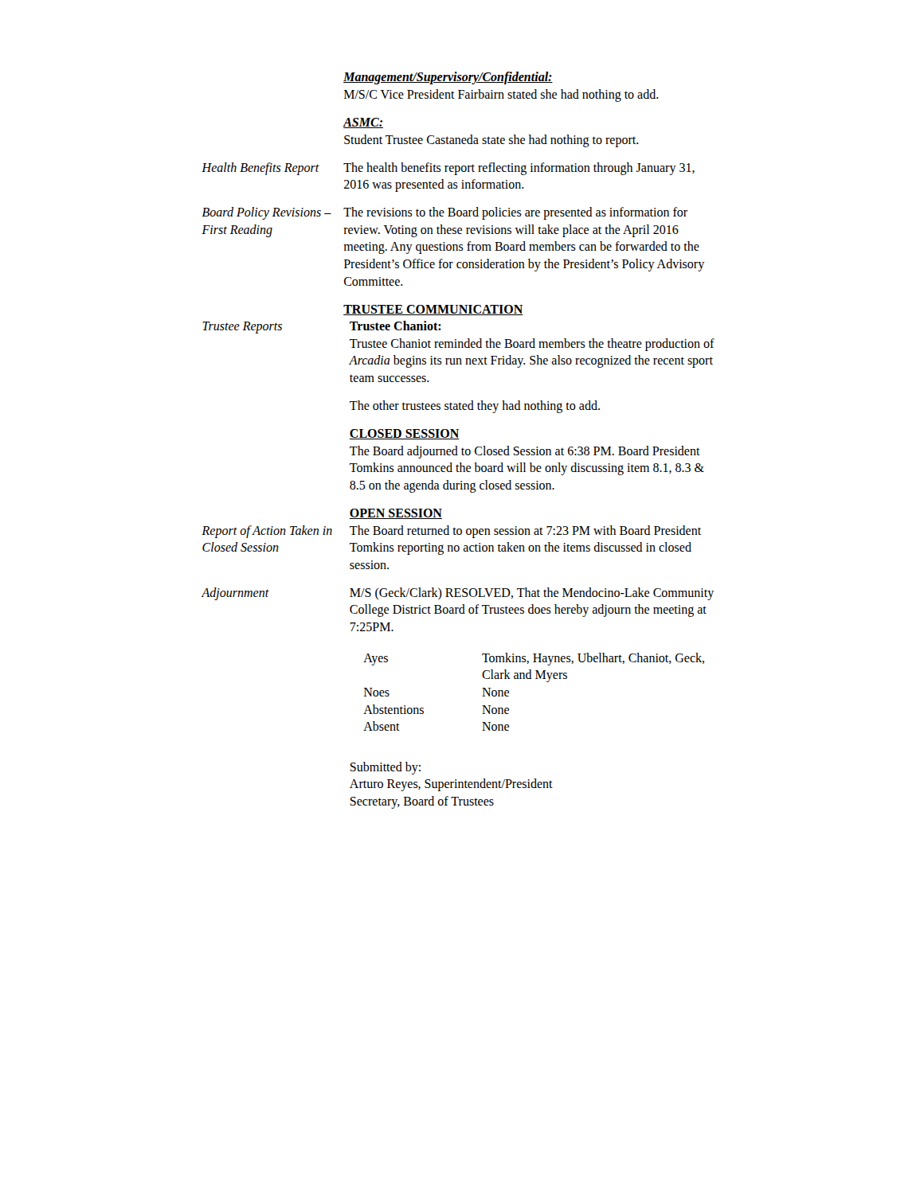| | Management/Supervisory/Confidential: M/S/C Vice President Fairbairn stated she had nothing to add. ASMC: Student Trustee Castaneda state she had nothing to report. |
| Health Benefits Report | The health benefits report reflecting information through January 31, 2016 was presented as information. |
| Board Policy Revisions – First Reading | The revisions to the Board policies are presented as information for review. Voting on these revisions will take place at the April 2016 meeting. Any questions from Board members can be forwarded to the President’s Office for consideration by the President’s Policy Advisory Committee. TRUSTEE COMMUNICATION |
| Trustee Reports | Trustee Chaniot: Trustee Chaniot reminded the Board members the theatre production of Arcadia begins its run next Friday. She also recognized the recent sport team successes. The other trustees stated they had nothing to add. CLOSED SESSION The Board adjourned to Closed Session at 6:38 PM. Board President Tomkins announced the board will be only discussing item 8.1, 8.3 & 8.5 on the agenda during closed session. OPEN SESSION |
| Report of Action Taken in Closed Session | The Board returned to open session at 7:23 PM with Board President Tomkins reporting no action taken on the items discussed in closed session. |
| Adjournment | M/S (Geck/Clark) RESOLVED, That the Mendocino-Lake Community College District Board of Trustees does hereby adjourn the meeting at 7:25PM. / Ayes / Tomkins, Haynes, Ubelhart, Chaniot, Geck, Clark and Myers / / Noes / None / / Abstentions / None / / Absent / None / Submitted by: Arturo Reyes, Superintendent/President Secretary, Board of Trustees |